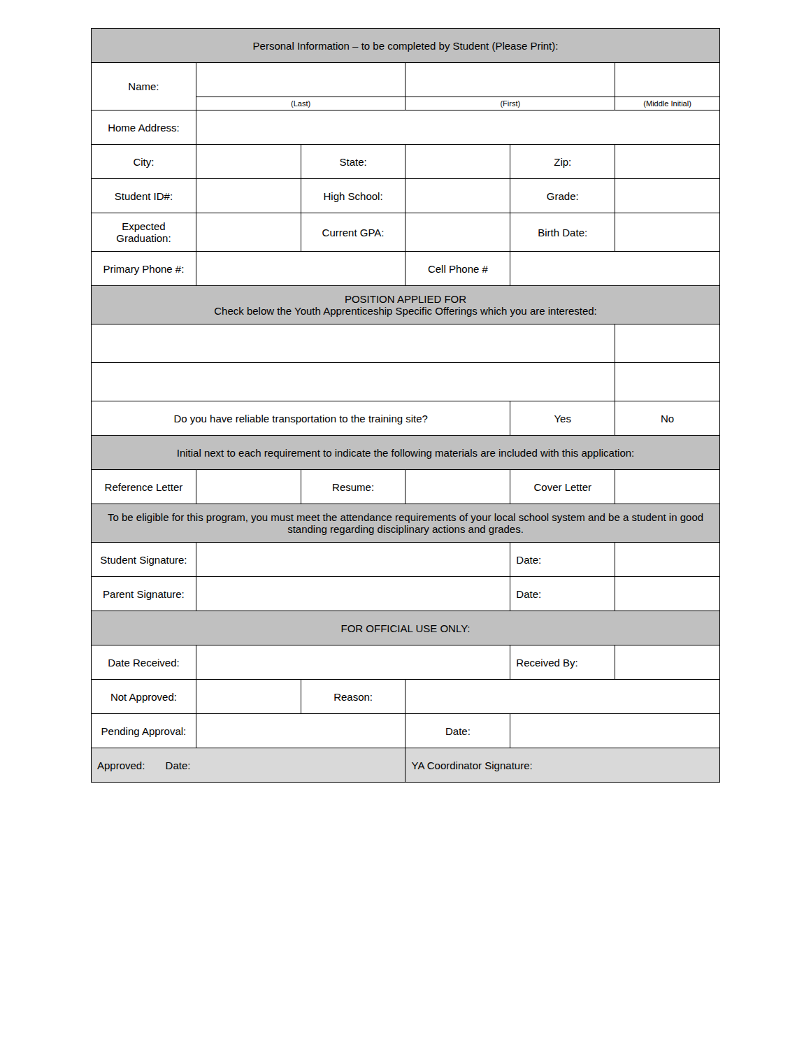| Personal Information – to be completed by Student (Please Print): |
| Name: | | | |
| (Last) | (First) | (Middle Initial) |
| Home Address: | |
| City: | | State: | | Zip: | |
| Student ID#: | | High School: | | Grade: | |
| Expected Graduation: | | Current GPA: | | Birth Date: | |
| Primary Phone #: | | Cell Phone # | |
| POSITION APPLIED FOR Check below the Youth Apprenticeship Specific Offerings which you are interested: |
| Do you have reliable transportation to the training site? | Yes | No |
| Initial next to each requirement to indicate the following materials are included with this application: |
| Reference Letter | | Resume: | | Cover Letter | |
| To be eligible for this program, you must meet the attendance requirements of your local school system and be a student in good standing regarding disciplinary actions and grades. |
| Student Signature: | | Date: | |
| Parent Signature: | | Date: | |
| FOR OFFICIAL USE ONLY: |
| Date Received: | | Received By: | |
| Not Approved: | | Reason: | |
| Pending Approval: | | Date: | |
| Approved: Date: | YA Coordinator Signature: |